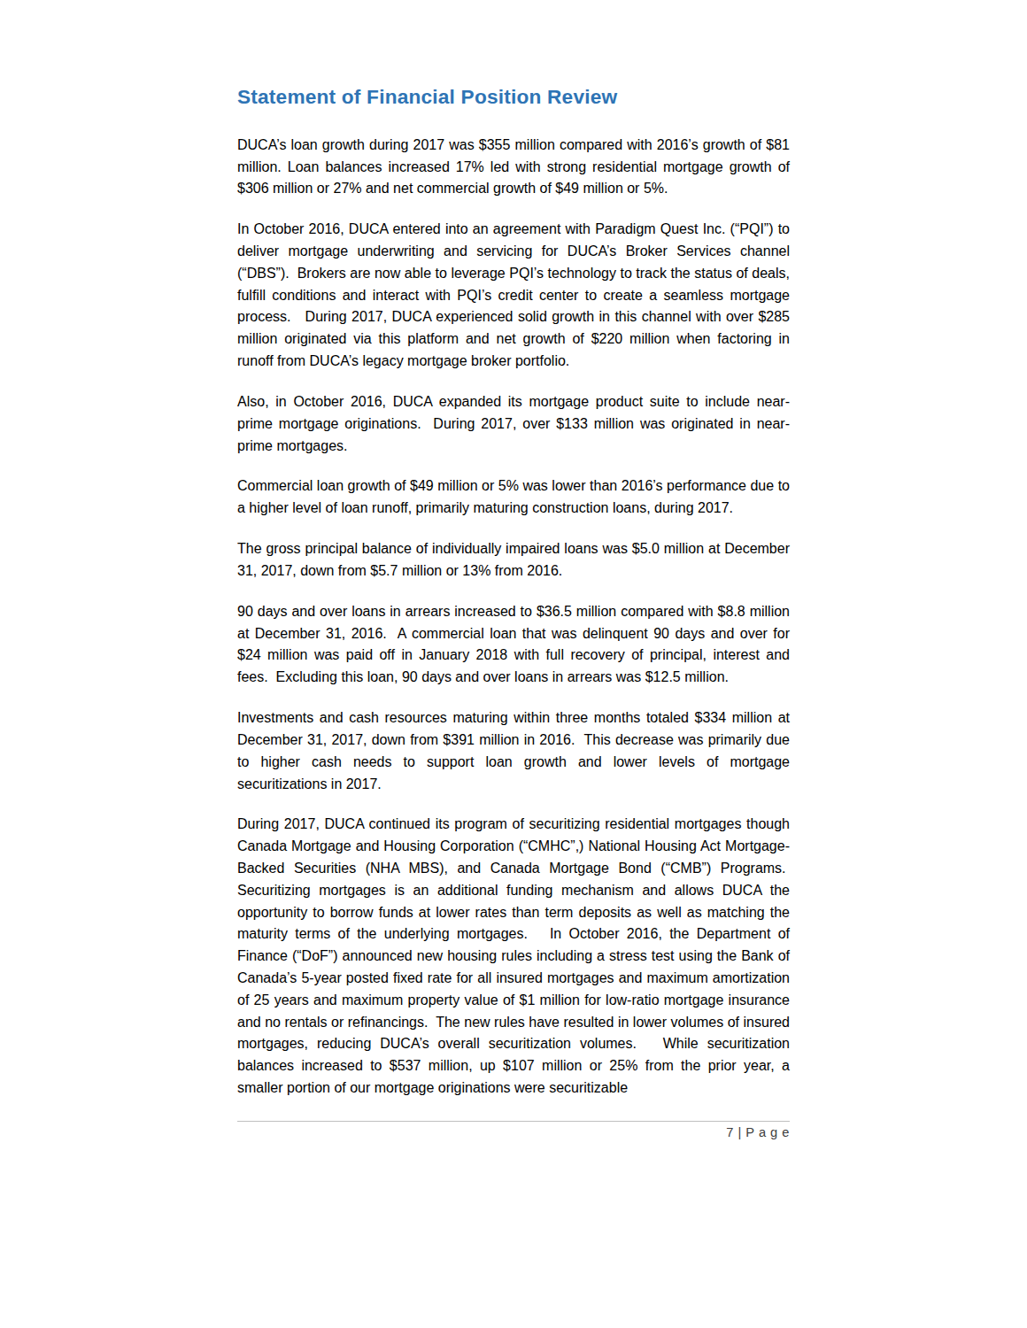Statement of Financial Position Review
DUCA’s loan growth during 2017 was $355 million compared with 2016’s growth of $81 million. Loan balances increased 17% led with strong residential mortgage growth of $306 million or 27% and net commercial growth of $49 million or 5%.
In October 2016, DUCA entered into an agreement with Paradigm Quest Inc. (“PQI”) to deliver mortgage underwriting and servicing for DUCA’s Broker Services channel (“DBS”). Brokers are now able to leverage PQI’s technology to track the status of deals, fulfill conditions and interact with PQI’s credit center to create a seamless mortgage process. During 2017, DUCA experienced solid growth in this channel with over $285 million originated via this platform and net growth of $220 million when factoring in runoff from DUCA’s legacy mortgage broker portfolio.
Also, in October 2016, DUCA expanded its mortgage product suite to include near-prime mortgage originations. During 2017, over $133 million was originated in near-prime mortgages.
Commercial loan growth of $49 million or 5% was lower than 2016’s performance due to a higher level of loan runoff, primarily maturing construction loans, during 2017.
The gross principal balance of individually impaired loans was $5.0 million at December 31, 2017, down from $5.7 million or 13% from 2016.
90 days and over loans in arrears increased to $36.5 million compared with $8.8 million at December 31, 2016. A commercial loan that was delinquent 90 days and over for $24 million was paid off in January 2018 with full recovery of principal, interest and fees. Excluding this loan, 90 days and over loans in arrears was $12.5 million.
Investments and cash resources maturing within three months totaled $334 million at December 31, 2017, down from $391 million in 2016. This decrease was primarily due to higher cash needs to support loan growth and lower levels of mortgage securitizations in 2017.
During 2017, DUCA continued its program of securitizing residential mortgages though Canada Mortgage and Housing Corporation (“CMHC”,) National Housing Act Mortgage-Backed Securities (NHA MBS), and Canada Mortgage Bond (“CMB”) Programs. Securitizing mortgages is an additional funding mechanism and allows DUCA the opportunity to borrow funds at lower rates than term deposits as well as matching the maturity terms of the underlying mortgages. In October 2016, the Department of Finance (“DoF”) announced new housing rules including a stress test using the Bank of Canada’s 5-year posted fixed rate for all insured mortgages and maximum amortization of 25 years and maximum property value of $1 million for low-ratio mortgage insurance and no rentals or refinancings. The new rules have resulted in lower volumes of insured mortgages, reducing DUCA’s overall securitization volumes. While securitization balances increased to $537 million, up $107 million or 25% from the prior year, a smaller portion of our mortgage originations were securitizable
7 | P a g e